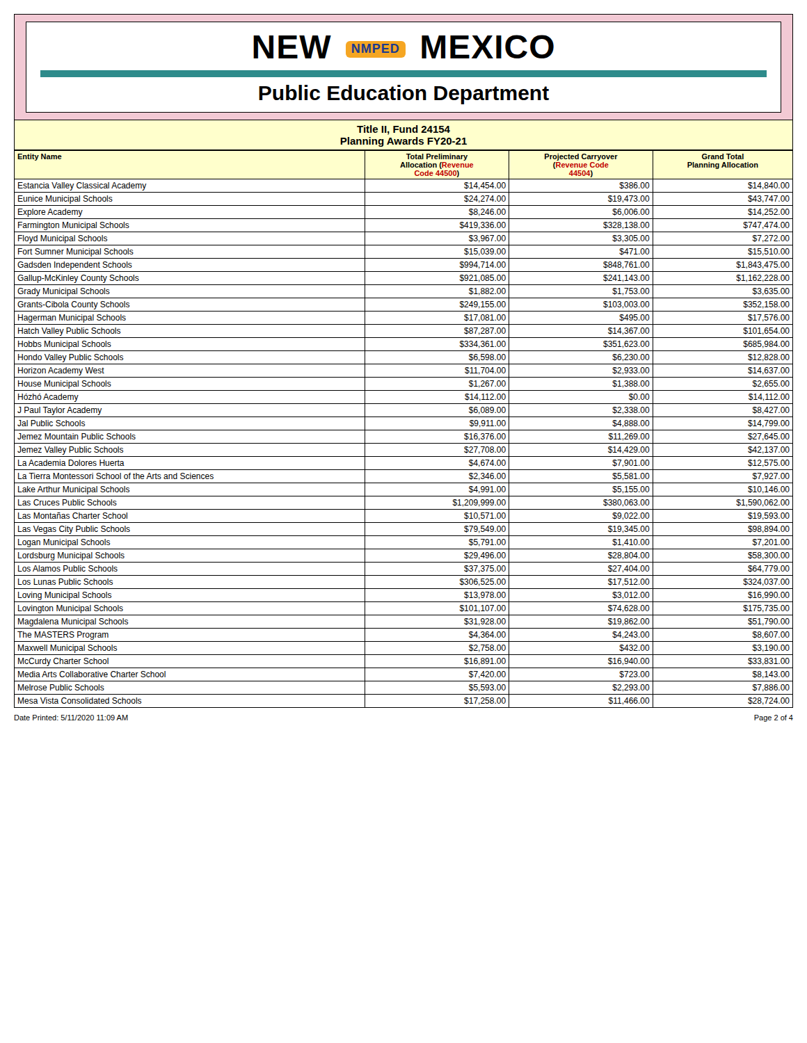NEW NMPED MEXICO
Public Education Department
Title II, Fund 24154
Planning Awards FY20-21
| Entity Name | Total Preliminary Allocation ( Revenue Code 44500 ) | Projected Carryover ( Revenue Code 44504 ) | Grand Total Planning Allocation |
| --- | --- | --- | --- |
| Estancia Valley Classical Academy | $14,454.00 | $386.00 | $14,840.00 |
| Eunice Municipal Schools | $24,274.00 | $19,473.00 | $43,747.00 |
| Explore Academy | $8,246.00 | $6,006.00 | $14,252.00 |
| Farmington Municipal Schools | $419,336.00 | $328,138.00 | $747,474.00 |
| Floyd Municipal Schools | $3,967.00 | $3,305.00 | $7,272.00 |
| Fort Sumner Municipal Schools | $15,039.00 | $471.00 | $15,510.00 |
| Gadsden Independent Schools | $994,714.00 | $848,761.00 | $1,843,475.00 |
| Gallup-McKinley County Schools | $921,085.00 | $241,143.00 | $1,162,228.00 |
| Grady Municipal Schools | $1,882.00 | $1,753.00 | $3,635.00 |
| Grants-Cibola County Schools | $249,155.00 | $103,003.00 | $352,158.00 |
| Hagerman Municipal Schools | $17,081.00 | $495.00 | $17,576.00 |
| Hatch Valley Public Schools | $87,287.00 | $14,367.00 | $101,654.00 |
| Hobbs Municipal Schools | $334,361.00 | $351,623.00 | $685,984.00 |
| Hondo Valley Public Schools | $6,598.00 | $6,230.00 | $12,828.00 |
| Horizon Academy West | $11,704.00 | $2,933.00 | $14,637.00 |
| House Municipal Schools | $1,267.00 | $1,388.00 | $2,655.00 |
| Hózhó Academy | $14,112.00 | $0.00 | $14,112.00 |
| J Paul Taylor Academy | $6,089.00 | $2,338.00 | $8,427.00 |
| Jal Public Schools | $9,911.00 | $4,888.00 | $14,799.00 |
| Jemez Mountain Public Schools | $16,376.00 | $11,269.00 | $27,645.00 |
| Jemez Valley Public Schools | $27,708.00 | $14,429.00 | $42,137.00 |
| La Academia Dolores Huerta | $4,674.00 | $7,901.00 | $12,575.00 |
| La Tierra Montessori School of the Arts and Sciences | $2,346.00 | $5,581.00 | $7,927.00 |
| Lake Arthur Municipal Schools | $4,991.00 | $5,155.00 | $10,146.00 |
| Las Cruces Public Schools | $1,209,999.00 | $380,063.00 | $1,590,062.00 |
| Las Montañas Charter School | $10,571.00 | $9,022.00 | $19,593.00 |
| Las Vegas City Public Schools | $79,549.00 | $19,345.00 | $98,894.00 |
| Logan Municipal Schools | $5,791.00 | $1,410.00 | $7,201.00 |
| Lordsburg Municipal Schools | $29,496.00 | $28,804.00 | $58,300.00 |
| Los Alamos Public Schools | $37,375.00 | $27,404.00 | $64,779.00 |
| Los Lunas Public Schools | $306,525.00 | $17,512.00 | $324,037.00 |
| Loving Municipal Schools | $13,978.00 | $3,012.00 | $16,990.00 |
| Lovington Municipal Schools | $101,107.00 | $74,628.00 | $175,735.00 |
| Magdalena Municipal Schools | $31,928.00 | $19,862.00 | $51,790.00 |
| The MASTERS Program | $4,364.00 | $4,243.00 | $8,607.00 |
| Maxwell Municipal Schools | $2,758.00 | $432.00 | $3,190.00 |
| McCurdy Charter School | $16,891.00 | $16,940.00 | $33,831.00 |
| Media Arts Collaborative Charter School | $7,420.00 | $723.00 | $8,143.00 |
| Melrose Public Schools | $5,593.00 | $2,293.00 | $7,886.00 |
| Mesa Vista Consolidated Schools | $17,258.00 | $11,466.00 | $28,724.00 |
Date Printed: 5/11/2020 11:09 AM Page 2 of 4